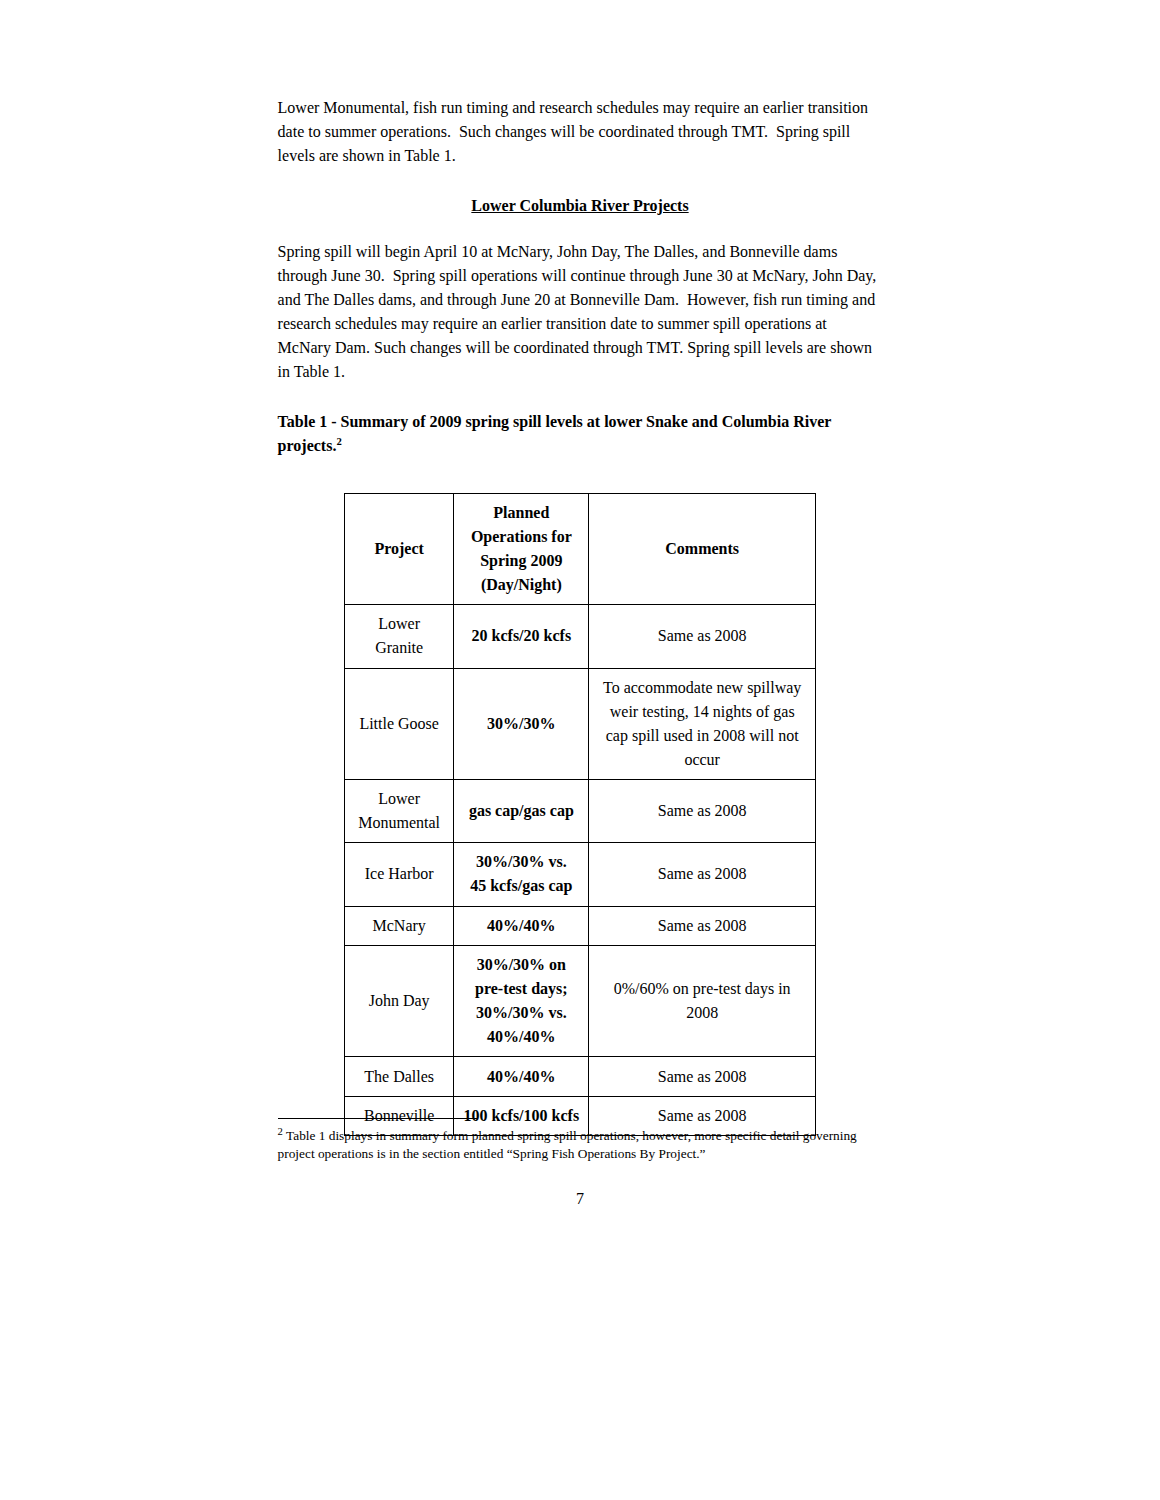Lower Monumental, fish run timing and research schedules may require an earlier transition date to summer operations. Such changes will be coordinated through TMT. Spring spill levels are shown in Table 1.
Lower Columbia River Projects
Spring spill will begin April 10 at McNary, John Day, The Dalles, and Bonneville dams through June 30. Spring spill operations will continue through June 30 at McNary, John Day, and The Dalles dams, and through June 20 at Bonneville Dam. However, fish run timing and research schedules may require an earlier transition date to summer spill operations at McNary Dam. Such changes will be coordinated through TMT. Spring spill levels are shown in Table 1.
Table 1 - Summary of 2009 spring spill levels at lower Snake and Columbia River projects.2
| Project | Planned Operations for Spring 2009 (Day/Night) | Comments |
| --- | --- | --- |
| Lower Granite | 20 kcfs/20 kcfs | Same as 2008 |
| Little Goose | 30%/30% | To accommodate new spillway weir testing, 14 nights of gas cap spill used in 2008 will not occur |
| Lower Monumental | gas cap/gas cap | Same as 2008 |
| Ice Harbor | 30%/30% vs. 45 kcfs/gas cap | Same as 2008 |
| McNary | 40%/40% | Same as 2008 |
| John Day | 30%/30% on pre-test days; 30%/30% vs. 40%/40% | 0%/60% on pre-test days in 2008 |
| The Dalles | 40%/40% | Same as 2008 |
| Bonneville | 100 kcfs/100 kcfs | Same as 2008 |
2 Table 1 displays in summary form planned spring spill operations, however, more specific detail governing project operations is in the section entitled “Spring Fish Operations By Project.”
7